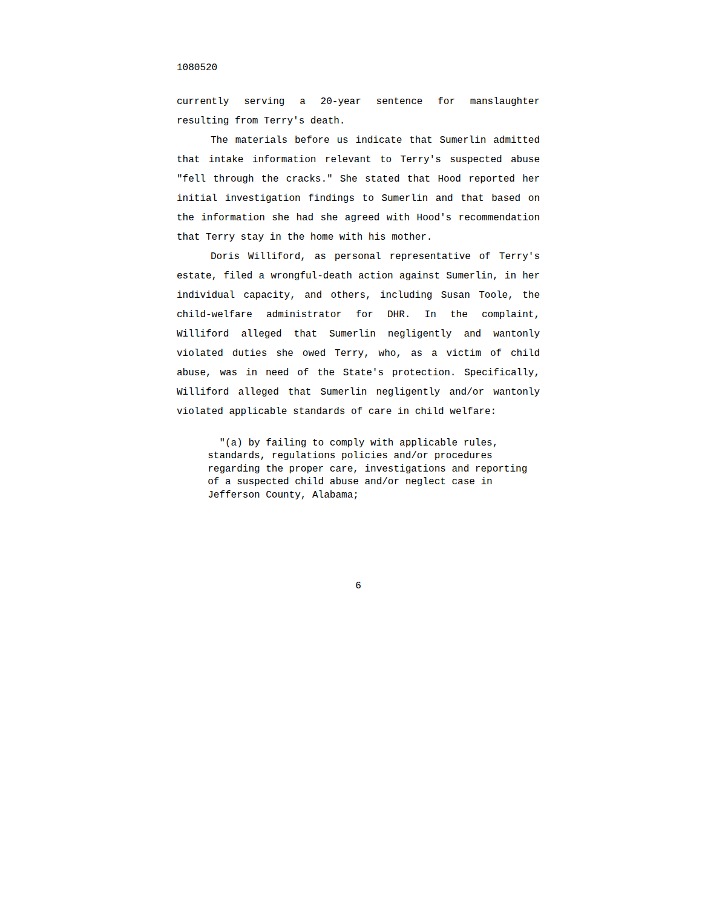1080520
currently serving a 20-year sentence for manslaughter resulting from Terry's death.
The materials before us indicate that Sumerlin admitted that intake information relevant to Terry's suspected abuse "fell through the cracks." She stated that Hood reported her initial investigation findings to Sumerlin and that based on the information she had she agreed with Hood's recommendation that Terry stay in the home with his mother.
Doris Williford, as personal representative of Terry's estate, filed a wrongful-death action against Sumerlin, in her individual capacity, and others, including Susan Toole, the child-welfare administrator for DHR. In the complaint, Williford alleged that Sumerlin negligently and wantonly violated duties she owed Terry, who, as a victim of child abuse, was in need of the State's protection. Specifically, Williford alleged that Sumerlin negligently and/or wantonly violated applicable standards of care in child welfare:
"(a) by failing to comply with applicable rules, standards, regulations policies and/or procedures regarding the proper care, investigations and reporting of a suspected child abuse and/or neglect case in Jefferson County, Alabama;
6